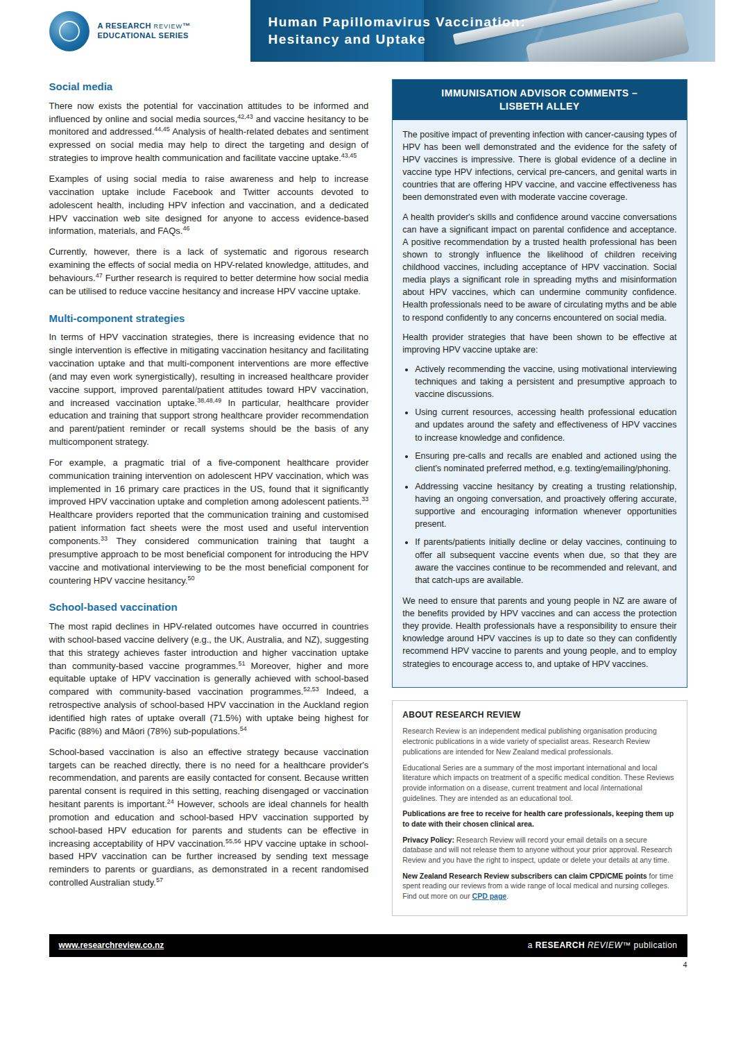A RESEARCH REVIEW™
EDUCATIONAL SERIES
Human Papillomavirus Vaccination:
Hesitancy and Uptake
Social media
There now exists the potential for vaccination attitudes to be informed and influenced by online and social media sources,42,43 and vaccine hesitancy to be monitored and addressed.44,45 Analysis of health-related debates and sentiment expressed on social media may help to direct the targeting and design of strategies to improve health communication and facilitate vaccine uptake.43,45
Examples of using social media to raise awareness and help to increase vaccination uptake include Facebook and Twitter accounts devoted to adolescent health, including HPV infection and vaccination, and a dedicated HPV vaccination web site designed for anyone to access evidence-based information, materials, and FAQs.46
Currently, however, there is a lack of systematic and rigorous research examining the effects of social media on HPV-related knowledge, attitudes, and behaviours.47 Further research is required to better determine how social media can be utilised to reduce vaccine hesitancy and increase HPV vaccine uptake.
Multi-component strategies
In terms of HPV vaccination strategies, there is increasing evidence that no single intervention is effective in mitigating vaccination hesitancy and facilitating vaccination uptake and that multi-component interventions are more effective (and may even work synergistically), resulting in increased healthcare provider vaccine support, improved parental/patient attitudes toward HPV vaccination, and increased vaccination uptake.38,48,49 In particular, healthcare provider education and training that support strong healthcare provider recommendation and parent/patient reminder or recall systems should be the basis of any multicomponent strategy.
For example, a pragmatic trial of a five-component healthcare provider communication training intervention on adolescent HPV vaccination, which was implemented in 16 primary care practices in the US, found that it significantly improved HPV vaccination uptake and completion among adolescent patients.33 Healthcare providers reported that the communication training and customised patient information fact sheets were the most used and useful intervention components.33 They considered communication training that taught a presumptive approach to be most beneficial component for introducing the HPV vaccine and motivational interviewing to be the most beneficial component for countering HPV vaccine hesitancy.50
School-based vaccination
The most rapid declines in HPV-related outcomes have occurred in countries with school-based vaccine delivery (e.g., the UK, Australia, and NZ), suggesting that this strategy achieves faster introduction and higher vaccination uptake than community-based vaccine programmes.51 Moreover, higher and more equitable uptake of HPV vaccination is generally achieved with school-based compared with community-based vaccination programmes.52,53 Indeed, a retrospective analysis of school-based HPV vaccination in the Auckland region identified high rates of uptake overall (71.5%) with uptake being highest for Pacific (88%) and Māori (78%) sub-populations.54
School-based vaccination is also an effective strategy because vaccination targets can be reached directly, there is no need for a healthcare provider's recommendation, and parents are easily contacted for consent. Because written parental consent is required in this setting, reaching disengaged or vaccination hesitant parents is important.24 However, schools are ideal channels for health promotion and education and school-based HPV vaccination supported by school-based HPV education for parents and students can be effective in increasing acceptability of HPV vaccination.55,56 HPV vaccine uptake in school-based HPV vaccination can be further increased by sending text message reminders to parents or guardians, as demonstrated in a recent randomised controlled Australian study.57
IMMUNISATION ADVISOR COMMENTS –
LISBETH ALLEY
The positive impact of preventing infection with cancer-causing types of HPV has been well demonstrated and the evidence for the safety of HPV vaccines is impressive. There is global evidence of a decline in vaccine type HPV infections, cervical pre-cancers, and genital warts in countries that are offering HPV vaccine, and vaccine effectiveness has been demonstrated even with moderate vaccine coverage.
A health provider's skills and confidence around vaccine conversations can have a significant impact on parental confidence and acceptance. A positive recommendation by a trusted health professional has been shown to strongly influence the likelihood of children receiving childhood vaccines, including acceptance of HPV vaccination. Social media plays a significant role in spreading myths and misinformation about HPV vaccines, which can undermine community confidence. Health professionals need to be aware of circulating myths and be able to respond confidently to any concerns encountered on social media.
Health provider strategies that have been shown to be effective at improving HPV vaccine uptake are:
Actively recommending the vaccine, using motivational interviewing techniques and taking a persistent and presumptive approach to vaccine discussions.
Using current resources, accessing health professional education and updates around the safety and effectiveness of HPV vaccines to increase knowledge and confidence.
Ensuring pre-calls and recalls are enabled and actioned using the client's nominated preferred method, e.g. texting/emailing/phoning.
Addressing vaccine hesitancy by creating a trusting relationship, having an ongoing conversation, and proactively offering accurate, supportive and encouraging information whenever opportunities present.
If parents/patients initially decline or delay vaccines, continuing to offer all subsequent vaccine events when due, so that they are aware the vaccines continue to be recommended and relevant, and that catch-ups are available.
We need to ensure that parents and young people in NZ are aware of the benefits provided by HPV vaccines and can access the protection they provide. Health professionals have a responsibility to ensure their knowledge around HPV vaccines is up to date so they can confidently recommend HPV vaccine to parents and young people, and to employ strategies to encourage access to, and uptake of HPV vaccines.
ABOUT RESEARCH REVIEW
Research Review is an independent medical publishing organisation producing electronic publications in a wide variety of specialist areas. Research Review publications are intended for New Zealand medical professionals.
Educational Series are a summary of the most important international and local literature which impacts on treatment of a specific medical condition. These Reviews provide information on a disease, current treatment and local /international guidelines. They are intended as an educational tool.
Publications are free to receive for health care professionals, keeping them up to date with their chosen clinical area.
Privacy Policy: Research Review will record your email details on a secure database and will not release them to anyone without your prior approval. Research Review and you have the right to inspect, update or delete your details at any time.
New Zealand Research Review subscribers can claim CPD/CME points for time spent reading our reviews from a wide range of local medical and nursing colleges. Find out more on our CPD page.
www.researchreview.co.nz
a RESEARCH REVIEW™ publication
4